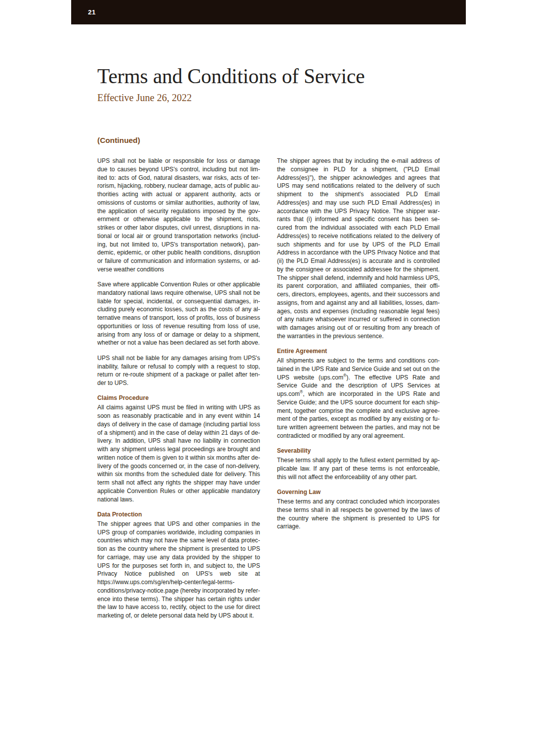21
Terms and Conditions of Service
Effective June 26, 2022
(Continued)
UPS shall not be liable or responsible for loss or damage due to causes beyond UPS's control, including but not limited to: acts of God, natural disasters, war risks, acts of terrorism, hijacking, robbery, nuclear damage, acts of public authorities acting with actual or apparent authority, acts or omissions of customs or similar authorities, authority of law, the application of security regulations imposed by the government or otherwise applicable to the shipment, riots, strikes or other labor disputes, civil unrest, disruptions in national or local air or ground transportation networks (including, but not limited to, UPS's transportation network), pandemic, epidemic, or other public health conditions, disruption or failure of communication and information systems, or adverse weather conditions
Save where applicable Convention Rules or other applicable mandatory national laws require otherwise, UPS shall not be liable for special, incidental, or consequential damages, including purely economic losses, such as the costs of any alternative means of transport, loss of profits, loss of business opportunities or loss of revenue resulting from loss of use, arising from any loss of or damage or delay to a shipment, whether or not a value has been declared as set forth above.
UPS shall not be liable for any damages arising from UPS's inability, failure or refusal to comply with a request to stop, return or re-route shipment of a package or pallet after tender to UPS.
Claims Procedure
All claims against UPS must be filed in writing with UPS as soon as reasonably practicable and in any event within 14 days of delivery in the case of damage (including partial loss of a shipment) and in the case of delay within 21 days of delivery. In addition, UPS shall have no liability in connection with any shipment unless legal proceedings are brought and written notice of them is given to it within six months after delivery of the goods concerned or, in the case of non-delivery, within six months from the scheduled date for delivery. This term shall not affect any rights the shipper may have under applicable Convention Rules or other applicable mandatory national laws.
Data Protection
The shipper agrees that UPS and other companies in the UPS group of companies worldwide, including companies in countries which may not have the same level of data protection as the country where the shipment is presented to UPS for carriage, may use any data provided by the shipper to UPS for the purposes set forth in, and subject to, the UPS Privacy Notice published on UPS's web site at https://www.ups.com/sg/en/help-center/legal-terms-conditions/privacy-notice.page (hereby incorporated by reference into these terms). The shipper has certain rights under the law to have access to, rectify, object to the use for direct marketing of, or delete personal data held by UPS about it.
The shipper agrees that by including the e-mail address of the consignee in PLD for a shipment, ("PLD Email Address(es)"), the shipper acknowledges and agrees that UPS may send notifications related to the delivery of such shipment to the shipment's associated PLD Email Address(es) and may use such PLD Email Address(es) in accordance with the UPS Privacy Notice. The shipper warrants that (i) informed and specific consent has been secured from the individual associated with each PLD Email Address(es) to receive notifications related to the delivery of such shipments and for use by UPS of the PLD Email Address in accordance with the UPS Privacy Notice and that (ii) the PLD Email Address(es) is accurate and is controlled by the consignee or associated addressee for the shipment. The shipper shall defend, indemnify and hold harmless UPS, its parent corporation, and affiliated companies, their officers, directors, employees, agents, and their successors and assigns, from and against any and all liabilities, losses, damages, costs and expenses (including reasonable legal fees) of any nature whatsoever incurred or suffered in connection with damages arising out of or resulting from any breach of the warranties in the previous sentence.
Entire Agreement
All shipments are subject to the terms and conditions contained in the UPS Rate and Service Guide and set out on the UPS website (ups.com®). The effective UPS Rate and Service Guide and the description of UPS Services at ups.com®, which are incorporated in the UPS Rate and Service Guide; and the UPS source document for each shipment, together comprise the complete and exclusive agreement of the parties, except as modified by any existing or future written agreement between the parties, and may not be contradicted or modified by any oral agreement.
Severability
These terms shall apply to the fullest extent permitted by applicable law. If any part of these terms is not enforceable, this will not affect the enforceability of any other part.
Governing Law
These terms and any contract concluded which incorporates these terms shall in all respects be governed by the laws of the country where the shipment is presented to UPS for carriage.